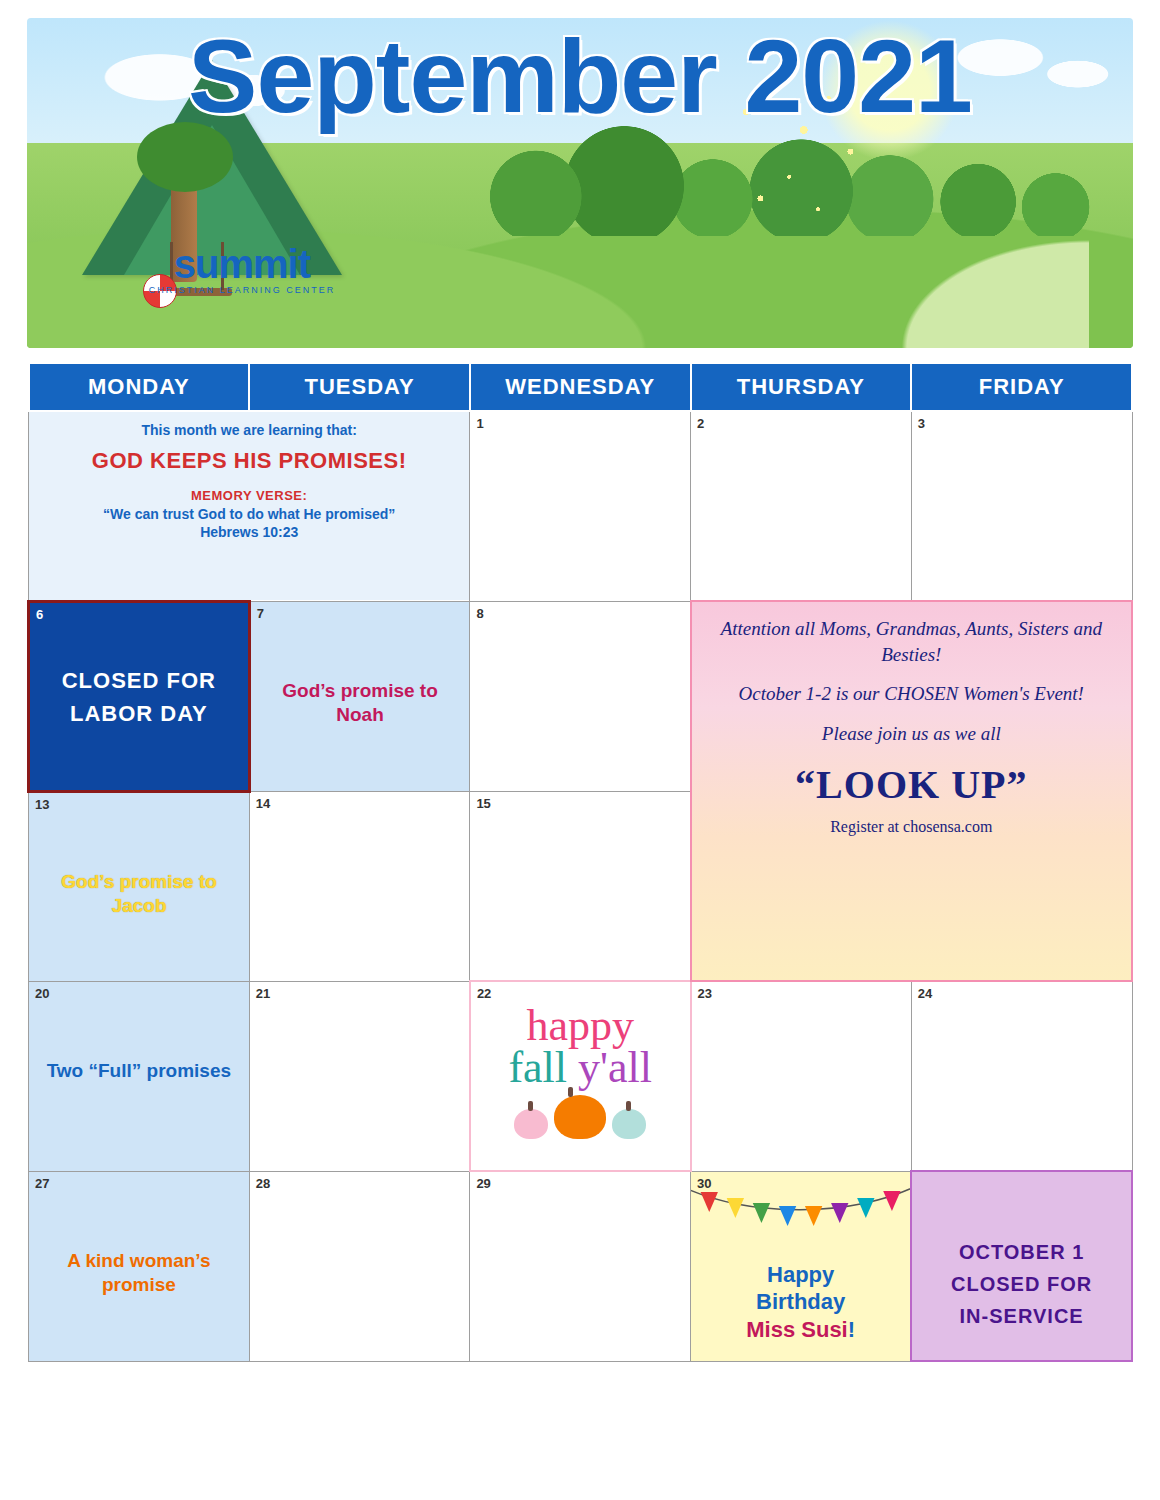September 2021
summit
CHRISTIAN LEARNING CENTER
| MONDAY | TUESDAY | WEDNESDAY | THURSDAY | FRIDAY |
| --- | --- | --- | --- | --- |
| This month we are learning that: GOD KEEPS HIS PROMISES! MEMORY VERSE: “We can trust God to do what He promised” Hebrews 10:23 | 1 | 2 | 3 |
| 6 CLOSED FOR LABOR DAY | 7 God’s promise to Noah | 8 | Attention all Moms, Grandmas, Aunts, Sisters and Besties! October 1-2 is our CHOSEN Women's Event! Please join us as we all “LOOK UP” Register at chosensa.com |
| 13 God’s promise to Jacob | 14 | 15 |
| 20 Two “Full” promises | 21 | 22 happy fall y'all | 23 | 24 |
| 27 A kind woman’s promise | 28 | 29 | 30 Happy Birthday Miss Susi ! | OCTOBER 1 CLOSED FOR IN-SERVICE |